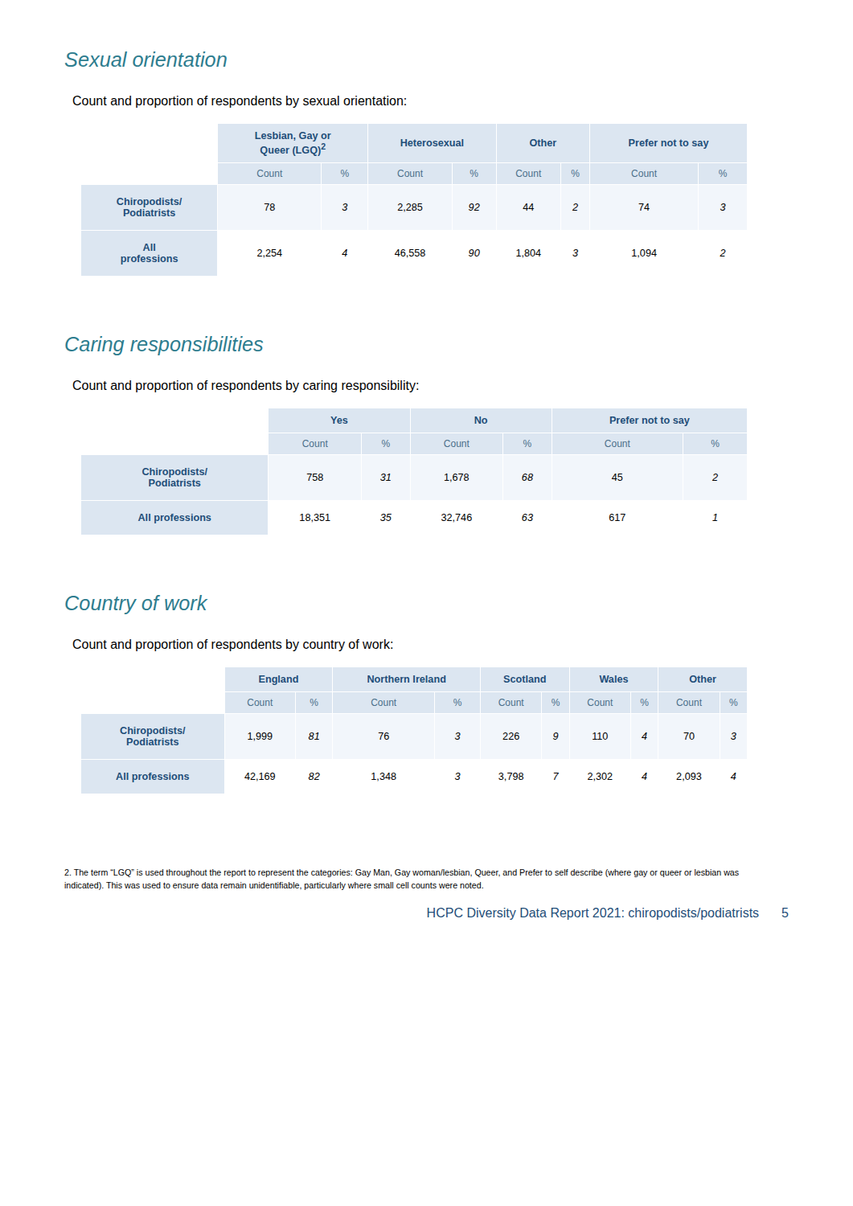Sexual orientation
Count and proportion of respondents by sexual orientation:
| | Lesbian, Gay or Queer (LGQ) 2 | Heterosexual | Other | Prefer not to say |
| --- | --- | --- | --- | --- |
| Count | % | Count | % | Count | % | Count | % |
| Chiropodists/ Podiatrists | 78 | 3 | 2,285 | 92 | 44 | 2 | 74 | 3 |
| All professions | 2,254 | 4 | 46,558 | 90 | 1,804 | 3 | 1,094 | 2 |
Caring responsibilities
Count and proportion of respondents by caring responsibility:
| | Yes | No | Prefer not to say |
| --- | --- | --- | --- |
| Count | % | Count | % | Count | % |
| Chiropodists/ Podiatrists | 758 | 31 | 1,678 | 68 | 45 | 2 |
| All professions | 18,351 | 35 | 32,746 | 63 | 617 | 1 |
Country of work
Count and proportion of respondents by country of work:
| | England | Northern Ireland | Scotland | Wales | Other |
| --- | --- | --- | --- | --- | --- |
| Count | % | Count | % | Count | % | Count | % | Count | % |
| Chiropodists/ Podiatrists | 1,999 | 81 | 76 | 3 | 226 | 9 | 110 | 4 | 70 | 3 |
| All professions | 42,169 | 82 | 1,348 | 3 | 3,798 | 7 | 2,302 | 4 | 2,093 | 4 |
2. The term “LGQ” is used throughout the report to represent the categories: Gay Man, Gay woman/lesbian, Queer, and Prefer to self describe (where gay or queer or lesbian was indicated). This was used to ensure data remain unidentifiable, particularly where small cell counts were noted.
HCPC Diversity Data Report 2021: chiropodists/podiatrists5